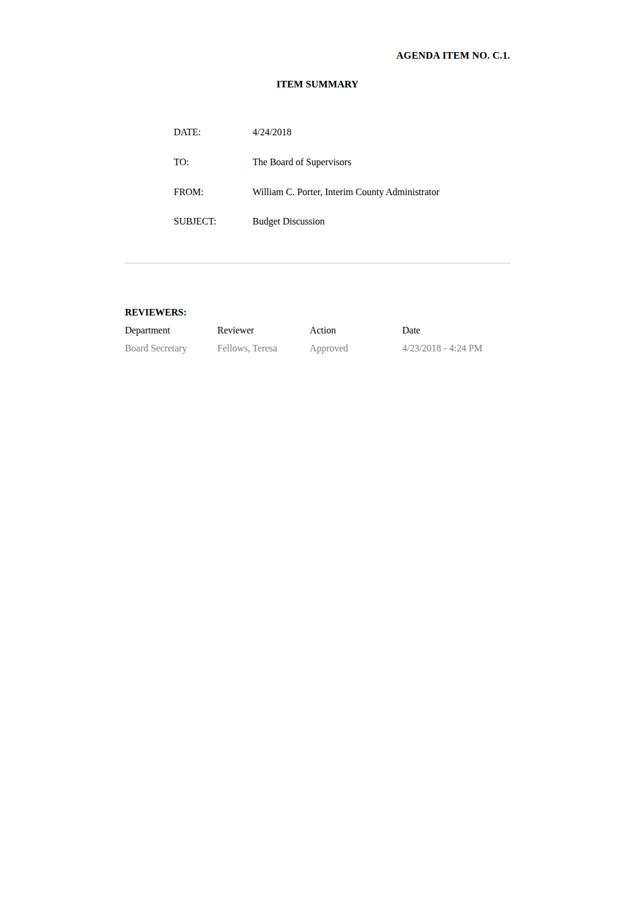AGENDA ITEM NO. C.1.
ITEM SUMMARY
| DATE: | 4/24/2018 |
| TO: | The Board of Supervisors |
| FROM: | William C. Porter, Interim County Administrator |
| SUBJECT: | Budget Discussion |
REVIEWERS:
| Department | Reviewer | Action | Date |
| --- | --- | --- | --- |
| Board Secretary | Fellows, Teresa | Approved | 4/23/2018 - 4:24 PM |